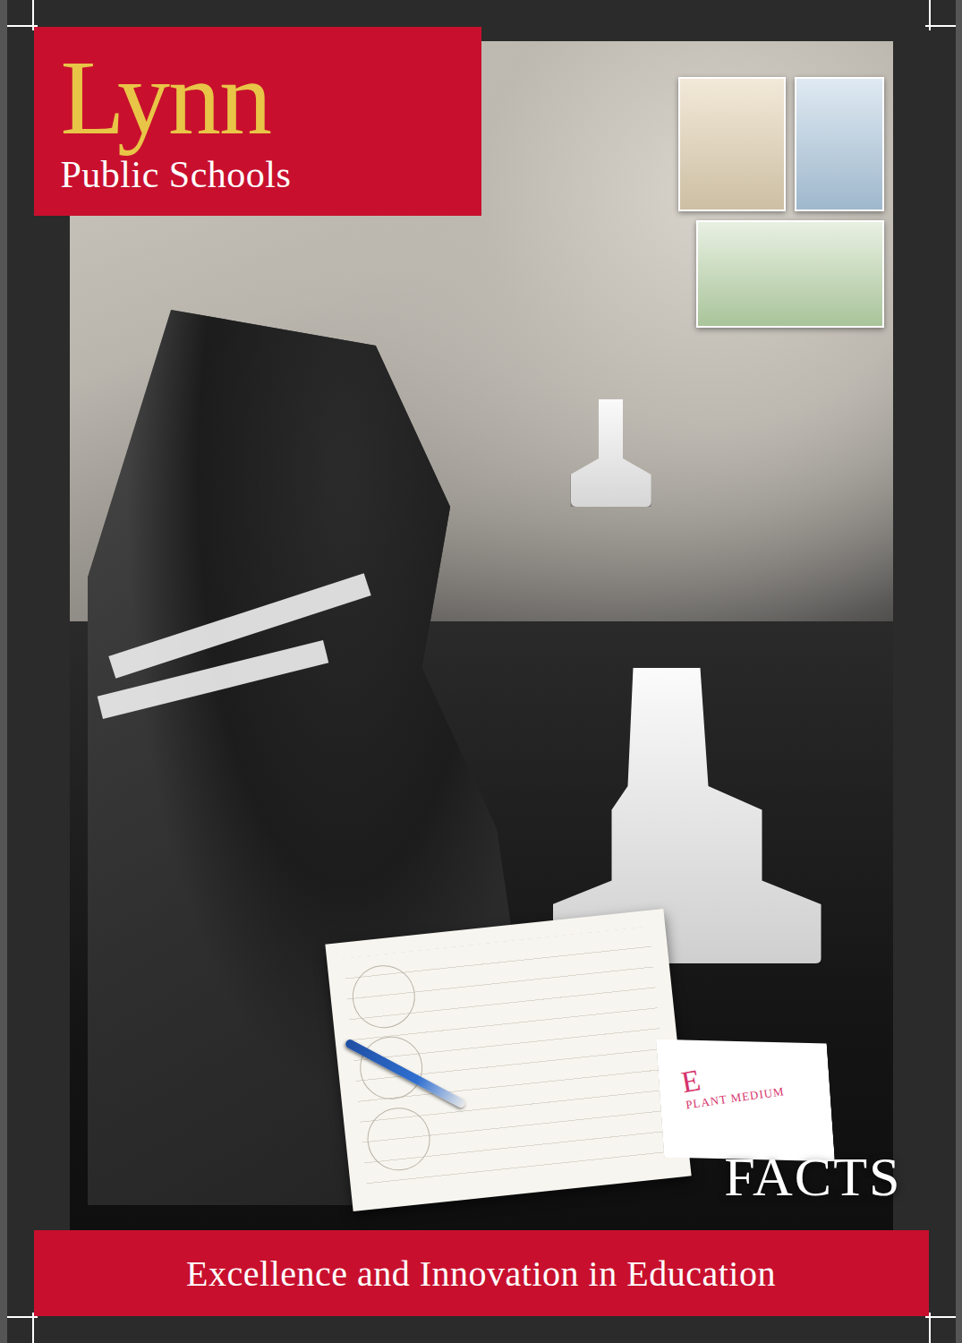EPLANT MEDIUM
Lynn
Public Schools
FACTS
Excellence and Innovation in Education